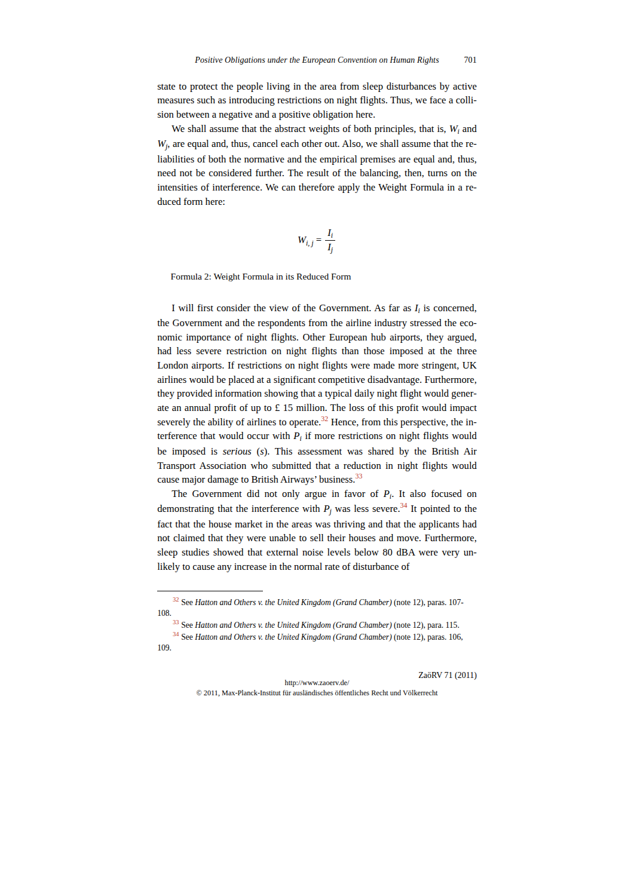Positive Obligations under the European Convention on Human Rights701
state to protect the people living in the area from sleep disturbances by active measures such as introducing restrictions on night flights. Thus, we face a collision between a negative and a positive obligation here.
We shall assume that the abstract weights of both principles, that is, Wi and Wj, are equal and, thus, cancel each other out. Also, we shall assume that the reliabilities of both the normative and the empirical premises are equal and, thus, need not be considered further. The result of the balancing, then, turns on the intensities of interference. We can therefore apply the Weight Formula in a reduced form here:
Wi, j = Ii Ij
Formula 2: Weight Formula in its Reduced Form
I will first consider the view of the Government. As far as Ii is concerned, the Government and the respondents from the airline industry stressed the economic importance of night flights. Other European hub airports, they argued, had less severe restriction on night flights than those imposed at the three London airports. If restrictions on night flights were made more stringent, UK airlines would be placed at a significant competitive disadvantage. Furthermore, they provided information showing that a typical daily night flight would generate an annual profit of up to £ 15 million. The loss of this profit would impact severely the ability of airlines to operate.32 Hence, from this perspective, the interference that would occur with Pi if more restrictions on night flights would be imposed is serious (s). This assessment was shared by the British Air Transport Association who submitted that a reduction in night flights would cause major damage to British Airways’ business.33
The Government did not only argue in favor of Pi. It also focused on demonstrating that the interference with Pj was less severe.34 It pointed to the fact that the house market in the areas was thriving and that the applicants had not claimed that they were unable to sell their houses and move. Furthermore, sleep studies showed that external noise levels below 80 dBA were very unlikely to cause any increase in the normal rate of disturbance of
32 See Hatton and Others v. the United Kingdom (Grand Chamber) (note 12), paras. 107-108.
33 See Hatton and Others v. the United Kingdom (Grand Chamber) (note 12), para. 115.
34 See Hatton and Others v. the United Kingdom (Grand Chamber) (note 12), paras. 106, 109.
ZaöRV 71 (2011)
http://www.zaoerv.de/
© 2011, Max-Planck-Institut für ausländisches öffentliches Recht und Völkerrecht